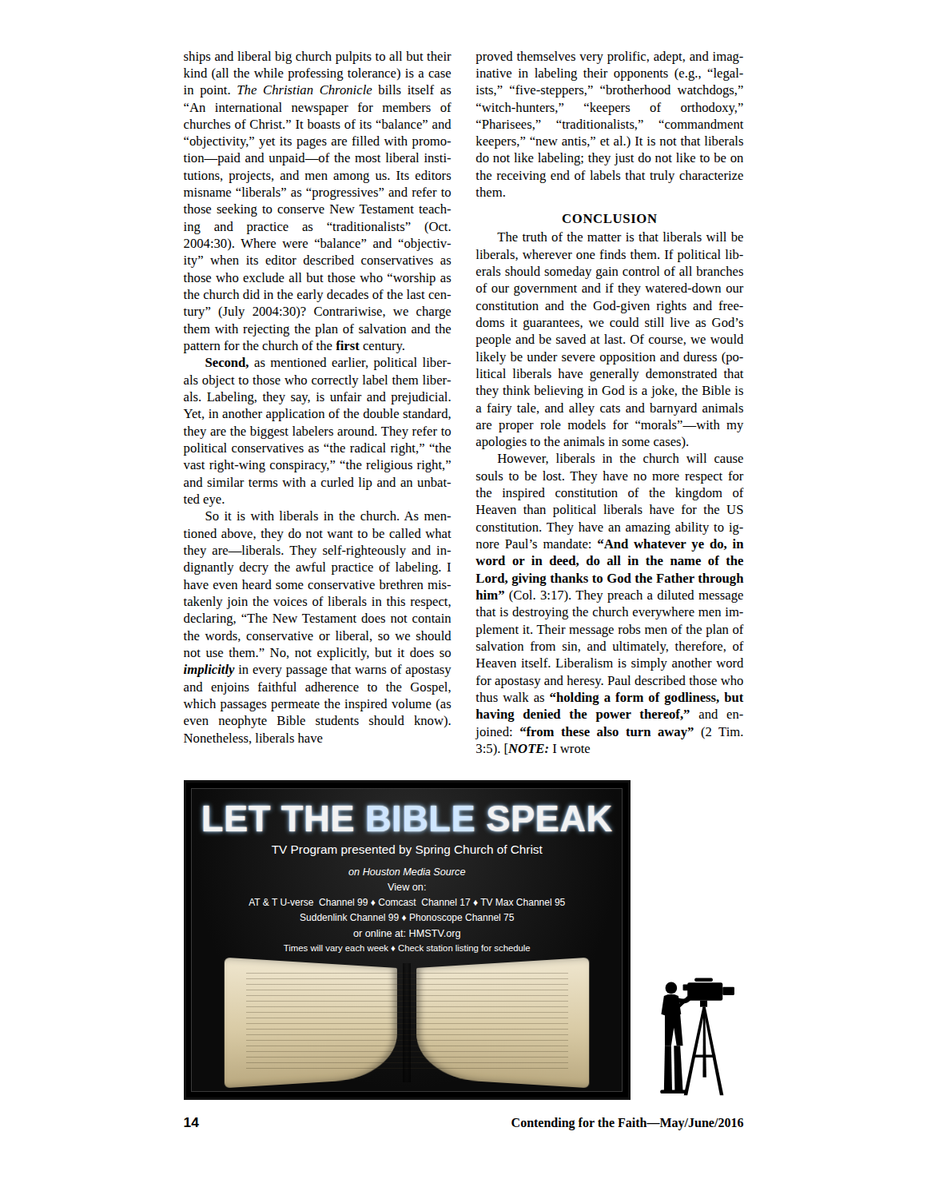ships and liberal big church pulpits to all but their kind (all the while professing tolerance) is a case in point. The Christian Chronicle bills itself as “An international newspaper for members of churches of Christ.” It boasts of its “balance” and “objectivity,” yet its pages are filled with promotion—paid and unpaid—of the most liberal institutions, projects, and men among us. Its editors misname “liberals” as “progressives” and refer to those seeking to conserve New Testament teaching and practice as “traditionalists” (Oct. 2004:30). Where were “balance” and “objectivity” when its editor described conservatives as those who exclude all but those who “worship as the church did in the early decades of the last century” (July 2004:30)? Contrariwise, we charge them with rejecting the plan of salvation and the pattern for the church of the first century.
Second, as mentioned earlier, political liberals object to those who correctly label them liberals. Labeling, they say, is unfair and prejudicial. Yet, in another application of the double standard, they are the biggest labelers around. They refer to political conservatives as “the radical right,” “the vast right-wing conspiracy,” “the religious right,” and similar terms with a curled lip and an unbatted eye.
So it is with liberals in the church. As mentioned above, they do not want to be called what they are—liberals. They self-righteously and indignantly decry the awful practice of labeling. I have even heard some conservative brethren mistakenly join the voices of liberals in this respect, declaring, “The New Testament does not contain the words, conservative or liberal, so we should not use them.” No, not explicitly, but it does so implicitly in every passage that warns of apostasy and enjoins faithful adherence to the Gospel, which passages permeate the inspired volume (as even neophyte Bible students should know). Nonetheless, liberals have
proved themselves very prolific, adept, and imaginative in labeling their opponents (e.g., “legalists,” “five-steppers,” “brotherhood watchdogs,” “witch-hunters,” “keepers of orthodoxy,” “Pharisees,” “traditionalists,” “commandment keepers,” “new antis,” et al.) It is not that liberals do not like labeling; they just do not like to be on the receiving end of labels that truly characterize them.
Conclusion
The truth of the matter is that liberals will be liberals, wherever one finds them. If political liberals should someday gain control of all branches of our government and if they watered-down our constitution and the God-given rights and freedoms it guarantees, we could still live as God’s people and be saved at last. Of course, we would likely be under severe opposition and duress (political liberals have generally demonstrated that they think believing in God is a joke, the Bible is a fairy tale, and alley cats and barnyard animals are proper role models for “morals”—with my apologies to the animals in some cases).
However, liberals in the church will cause souls to be lost. They have no more respect for the inspired constitution of the kingdom of Heaven than political liberals have for the US constitution. They have an amazing ability to ignore Paul’s mandate: “And whatever ye do, in word or in deed, do all in the name of the Lord, giving thanks to God the Father through him” (Col. 3:17). They preach a diluted message that is destroying the church everywhere men implement it. Their message robs men of the plan of salvation from sin, and ultimately, therefore, of Heaven itself. Liberalism is simply another word for apostasy and heresy. Paul described those who thus walk as “holding a form of godliness, but having denied the power thereof,” and enjoined: “from these also turn away” (2 Tim. 3:5). [NOTE: I wrote
LET THE BIBLE SPEAK
TV Program presented by Spring Church of Christ
on Houston Media Source
View on:
AT & T U-verse Channel 99 ♦ Comcast Channel 17 ♦ TV Max Channel 95
Suddenlink Channel 99 ♦ Phonoscope Channel 75
or online at: HMSTV.org
Times will vary each week ♦ Check station listing for schedule
14
Contending for the Faith—May/June/2016